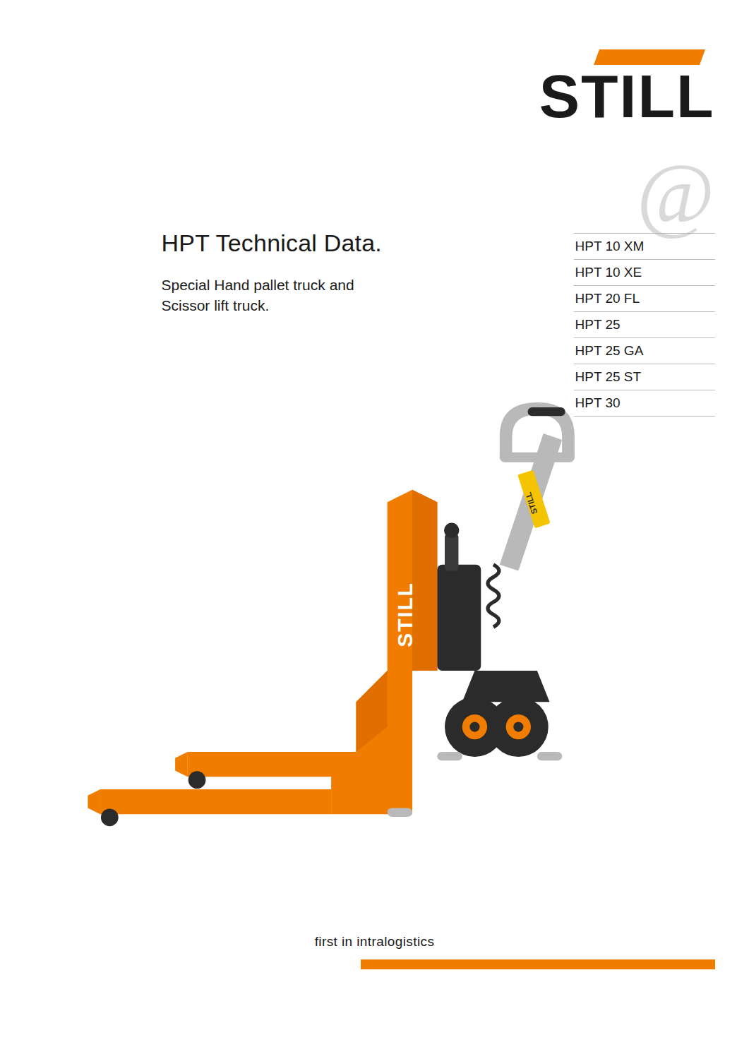STILL
@
HPT Technical Data.
Special Hand pallet truck and
Scissor lift truck.
HPT 10 XM
HPT 10 XE
HPT 20 FL
HPT 25
HPT 25 GA
HPT 25 ST
HPT 30
STILL hand pallet truck STILL STILL
first in intralogistics